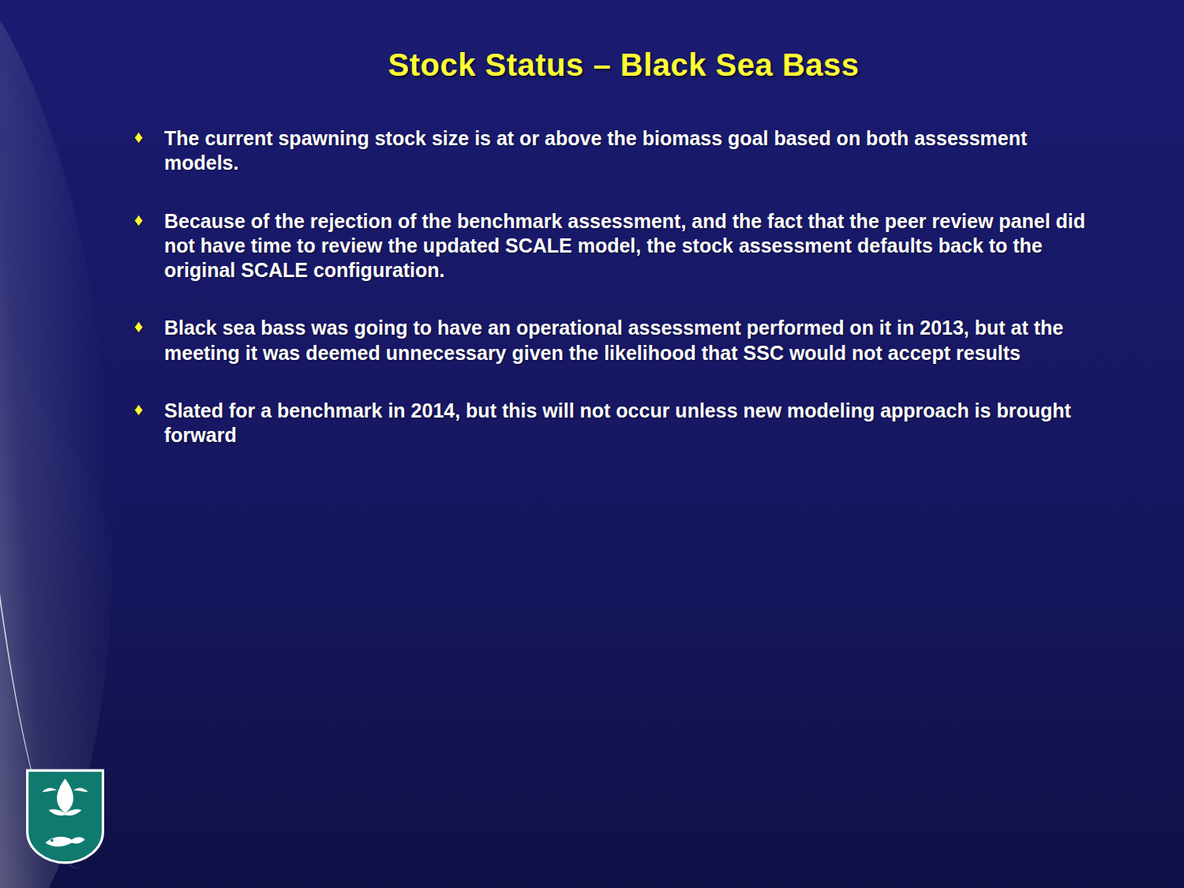Stock Status – Black Sea Bass
The current spawning stock size is at or above the biomass goal based on both assessment models.
Because of the rejection of the benchmark assessment, and the fact that the peer review panel did not have time to review the updated SCALE model, the stock assessment defaults back to the original SCALE configuration.
Black sea bass was going to have an operational assessment performed on it in 2013, but at the meeting it was deemed unnecessary given the likelihood that SSC would not accept results
Slated for a benchmark in 2014, but this will not occur unless new modeling approach is brought forward